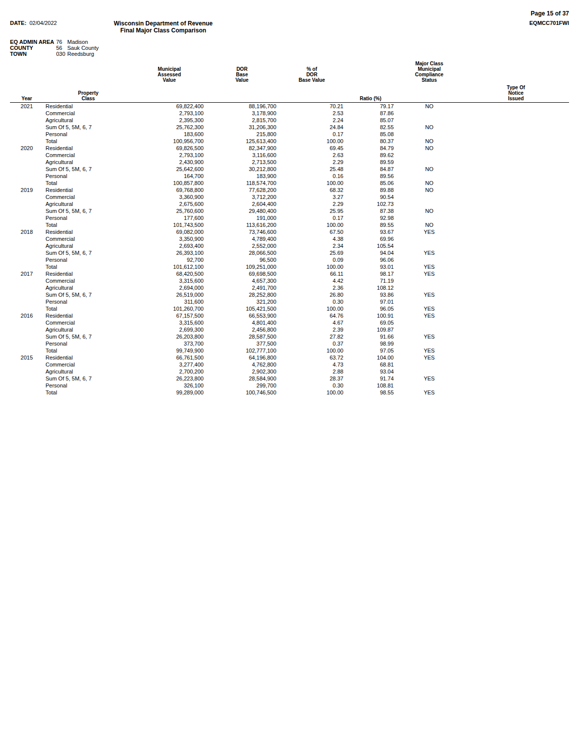Page 15 of 37
DATE: 02/04/2022
Wisconsin Department of Revenue
Final Major Class Comparison
EQMCC701FWI
| EQ ADMIN AREA | 76 | Madison |
| COUNTY | 56 | Sauk County |
| TOWN | 030 | Reedsburg |
| | | Municipal Assessed Value | DOR Base Value | % of DOR Base Value | | Major Class Municipal Compliance Status | |
| --- | --- | --- | --- | --- | --- | --- | --- |
| Year | Property Class | | | | Ratio (%) | | Type Of Notice Issued |
| 2021 | Residential | 69,822,400 | 88,196,700 | 70.21 | 79.17 | NO | |
| | Commercial | 2,793,100 | 3,178,900 | 2.53 | 87.86 | | |
| | Agricultural | 2,395,300 | 2,815,700 | 2.24 | 85.07 | | |
| | Sum Of 5, 5M, 6, 7 | 25,762,300 | 31,206,300 | 24.84 | 82.55 | NO | |
| | Personal | 183,600 | 215,800 | 0.17 | 85.08 | | |
| | Total | 100,956,700 | 125,613,400 | 100.00 | 80.37 | NO | |
| 2020 | Residential | 69,826,500 | 82,347,900 | 69.45 | 84.79 | NO | |
| | Commercial | 2,793,100 | 3,116,600 | 2.63 | 89.62 | | |
| | Agricultural | 2,430,900 | 2,713,500 | 2.29 | 89.59 | | |
| | Sum Of 5, 5M, 6, 7 | 25,642,600 | 30,212,800 | 25.48 | 84.87 | NO | |
| | Personal | 164,700 | 183,900 | 0.16 | 89.56 | | |
| | Total | 100,857,800 | 118,574,700 | 100.00 | 85.06 | NO | |
| 2019 | Residential | 69,768,800 | 77,628,200 | 68.32 | 89.88 | NO | |
| | Commercial | 3,360,900 | 3,712,200 | 3.27 | 90.54 | | |
| | Agricultural | 2,675,600 | 2,604,400 | 2.29 | 102.73 | | |
| | Sum Of 5, 5M, 6, 7 | 25,760,600 | 29,480,400 | 25.95 | 87.38 | NO | |
| | Personal | 177,600 | 191,000 | 0.17 | 92.98 | | |
| | Total | 101,743,500 | 113,616,200 | 100.00 | 89.55 | NO | |
| 2018 | Residential | 69,082,000 | 73,746,600 | 67.50 | 93.67 | YES | |
| | Commercial | 3,350,900 | 4,789,400 | 4.38 | 69.96 | | |
| | Agricultural | 2,693,400 | 2,552,000 | 2.34 | 105.54 | | |
| | Sum Of 5, 5M, 6, 7 | 26,393,100 | 28,066,500 | 25.69 | 94.04 | YES | |
| | Personal | 92,700 | 96,500 | 0.09 | 96.06 | | |
| | Total | 101,612,100 | 109,251,000 | 100.00 | 93.01 | YES | |
| 2017 | Residential | 68,420,500 | 69,698,500 | 66.11 | 98.17 | YES | |
| | Commercial | 3,315,600 | 4,657,300 | 4.42 | 71.19 | | |
| | Agricultural | 2,694,000 | 2,491,700 | 2.36 | 108.12 | | |
| | Sum Of 5, 5M, 6, 7 | 26,519,000 | 28,252,800 | 26.80 | 93.86 | YES | |
| | Personal | 311,600 | 321,200 | 0.30 | 97.01 | | |
| | Total | 101,260,700 | 105,421,500 | 100.00 | 96.05 | YES | |
| 2016 | Residential | 67,157,500 | 66,553,900 | 64.76 | 100.91 | YES | |
| | Commercial | 3,315,600 | 4,801,400 | 4.67 | 69.05 | | |
| | Agricultural | 2,699,300 | 2,456,800 | 2.39 | 109.87 | | |
| | Sum Of 5, 5M, 6, 7 | 26,203,800 | 28,587,500 | 27.82 | 91.66 | YES | |
| | Personal | 373,700 | 377,500 | 0.37 | 98.99 | | |
| | Total | 99,749,900 | 102,777,100 | 100.00 | 97.05 | YES | |
| 2015 | Residential | 66,761,500 | 64,196,800 | 63.72 | 104.00 | YES | |
| | Commercial | 3,277,400 | 4,762,800 | 4.73 | 68.81 | | |
| | Agricultural | 2,700,200 | 2,902,300 | 2.88 | 93.04 | | |
| | Sum Of 5, 5M, 6, 7 | 26,223,800 | 28,584,900 | 28.37 | 91.74 | YES | |
| | Personal | 326,100 | 299,700 | 0.30 | 108.81 | | |
| | Total | 99,289,000 | 100,746,500 | 100.00 | 98.55 | YES | |